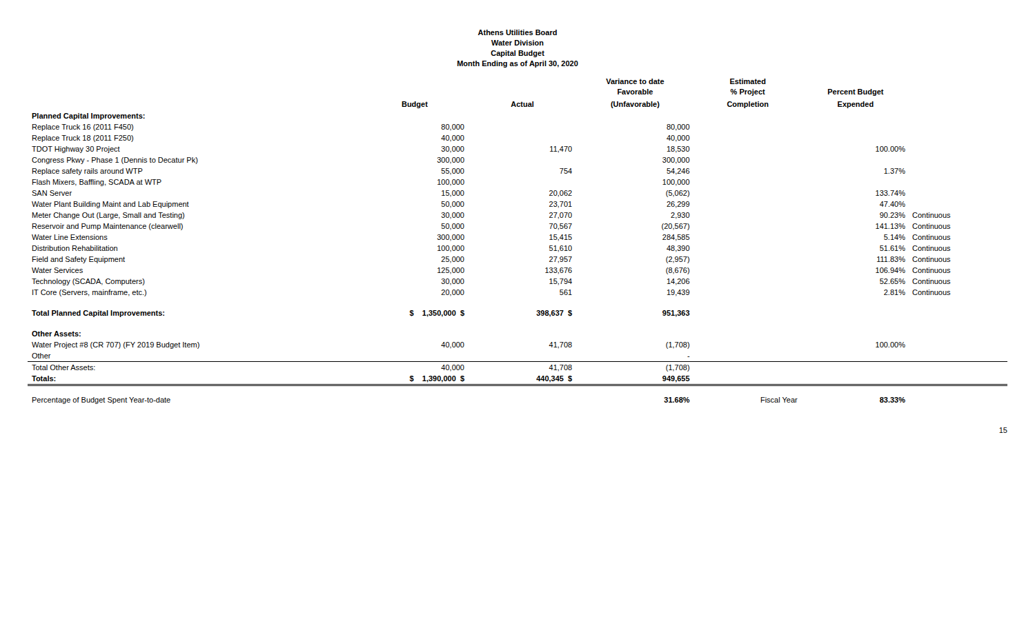Athens Utilities Board
Water Division
Capital Budget
Month Ending as of April 30, 2020
| | | | Variance to date Favorable | Estimated % Project | Percent Budget | |
| --- | --- | --- | --- | --- | --- | --- |
| | Budget | Actual | (Unfavorable) | Completion | Expended | |
| Planned Capital Improvements: |
| Replace Truck 16 (2011 F450) | 80,000 | | 80,000 | | | |
| Replace Truck 18 (2011 F250) | 40,000 | | 40,000 | | | |
| TDOT Highway 30 Project | 30,000 | 11,470 | 18,530 | | 100.00% | |
| Congress Pkwy - Phase 1 (Dennis to Decatur Pk) | 300,000 | | 300,000 | | | |
| Replace safety rails around WTP | 55,000 | 754 | 54,246 | | 1.37% | |
| Flash Mixers, Baffling, SCADA at WTP | 100,000 | | 100,000 | | | |
| SAN Server | 15,000 | 20,062 | (5,062) | | 133.74% | |
| Water Plant Building Maint and Lab Equipment | 50,000 | 23,701 | 26,299 | | 47.40% | |
| Meter Change Out (Large, Small and Testing) | 30,000 | 27,070 | 2,930 | | 90.23% | Continuous |
| Reservoir and Pump Maintenance (clearwell) | 50,000 | 70,567 | (20,567) | | 141.13% | Continuous |
| Water Line Extensions | 300,000 | 15,415 | 284,585 | | 5.14% | Continuous |
| Distribution Rehabilitation | 100,000 | 51,610 | 48,390 | | 51.61% | Continuous |
| Field and Safety Equipment | 25,000 | 27,957 | (2,957) | | 111.83% | Continuous |
| Water Services | 125,000 | 133,676 | (8,676) | | 106.94% | Continuous |
| Technology (SCADA, Computers) | 30,000 | 15,794 | 14,206 | | 52.65% | Continuous |
| IT Core (Servers, mainframe, etc.) | 20,000 | 561 | 19,439 | | 2.81% | Continuous |
| Total Planned Capital Improvements: | $ 1,350,000 $ | 398,637 $ | 951,363 | | | |
| Other Assets: |
| Water Project #8 (CR 707) (FY 2019 Budget Item) | 40,000 | 41,708 | (1,708) | | 100.00% | |
| Other | | | - | | | |
| Total Other Assets: | 40,000 | 41,708 | (1,708) | | | |
| Totals: | $ 1,390,000 $ | 440,345 $ | 949,655 | | | |
| Percentage of Budget Spent Year-to-date | | | 31.68% | Fiscal Year | 83.33% | |
15